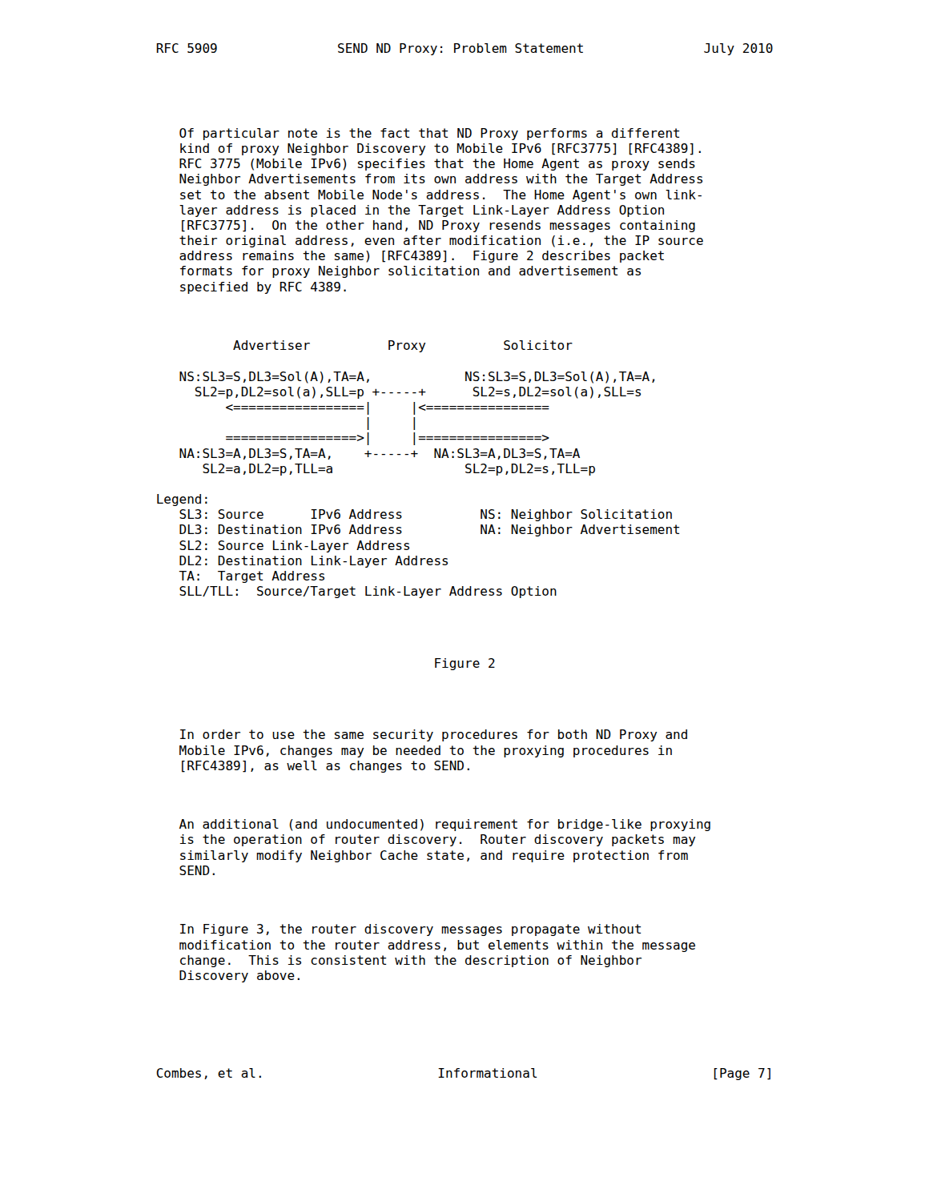RFC 5909 SEND ND Proxy: Problem Statement July 2010
Of particular note is the fact that ND Proxy performs a different kind of proxy Neighbor Discovery to Mobile IPv6 [RFC3775] [RFC4389]. RFC 3775 (Mobile IPv6) specifies that the Home Agent as proxy sends Neighbor Advertisements from its own address with the Target Address set to the absent Mobile Node's address. The Home Agent's own link- layer address is placed in the Target Link-Layer Address Option [RFC3775]. On the other hand, ND Proxy resends messages containing their original address, even after modification (i.e., the IP source address remains the same) [RFC4389]. Figure 2 describes packet formats for proxy Neighbor solicitation and advertisement as specified by RFC 4389.
          Advertiser          Proxy          Solicitor

   NS:SL3=S,DL3=Sol(A),TA=A,            NS:SL3=S,DL3=Sol(A),TA=A,
     SL2=p,DL2=sol(a),SLL=p +-----+      SL2=s,DL2=sol(a),SLL=s
         <=================|     |<================
                           |     |
         =================>|     |================>
   NA:SL3=A,DL3=S,TA=A,    +-----+  NA:SL3=A,DL3=S,TA=A
      SL2=a,DL2=p,TLL=a                 SL2=p,DL2=s,TLL=p

Legend:
   SL3: Source      IPv6 Address          NS: Neighbor Solicitation
   DL3: Destination IPv6 Address          NA: Neighbor Advertisement
   SL2: Source Link-Layer Address
   DL2: Destination Link-Layer Address
   TA:  Target Address
   SLL/TLL:  Source/Target Link-Layer Address Option
Figure 2
In order to use the same security procedures for both ND Proxy and Mobile IPv6, changes may be needed to the proxying procedures in [RFC4389], as well as changes to SEND.
An additional (and undocumented) requirement for bridge-like proxying is the operation of router discovery. Router discovery packets may similarly modify Neighbor Cache state, and require protection from SEND.
In Figure 3, the router discovery messages propagate without modification to the router address, but elements within the message change. This is consistent with the description of Neighbor Discovery above.
Combes, et al. Informational [Page 7]